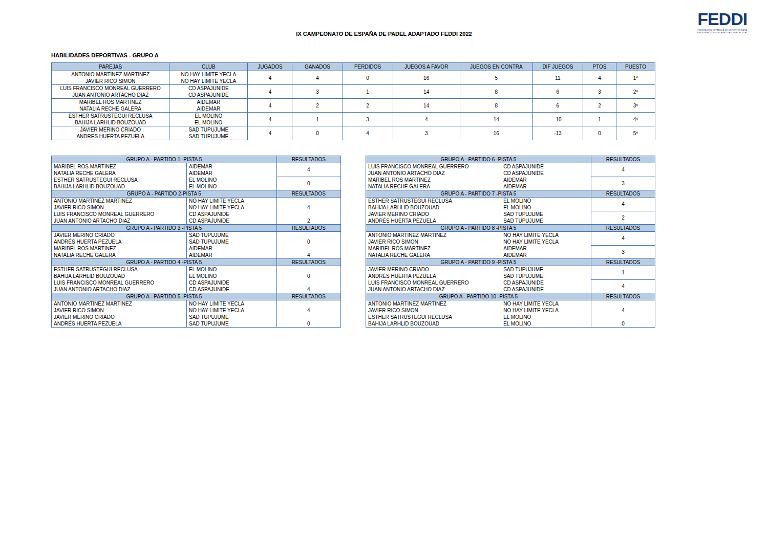FEDDI
FEDERACIÓN ESPAÑOLA DE DEPORTES PARA
PERSONAS CON DISCAPACIDAD INTELECTUAL
IX CAMPEONATO DE ESPAÑA DE PADEL ADAPTADO FEDDI 2022
HABILIDADES DEPORTIVAS - GRUPO A
| PAREJAS | CLUB | JUGADOS | GANADOS | PERDIDOS | JUEGOS A FAVOR | JUEGOS EN CONTRA | DIF JUEGOS | PTOS | PUESTO |
| --- | --- | --- | --- | --- | --- | --- | --- | --- | --- |
| ANTONIO MARTINEZ MARTINEZ | NO HAY LIMITE YECLA | 4 | 4 | 0 | 16 | 5 | 11 | 4 | 1º |
| JAVIER RICO SIMON | NO HAY LIMITE YECLA |
| LUIS FRANCISCO MONREAL GUERRERO | CD ASPAJUNIDE | 4 | 3 | 1 | 14 | 8 | 6 | 3 | 2º |
| JUAN ANTONIO ARTACHO DIAZ | CD ASPAJUNIDE |
| MARIBEL ROS MARTINEZ | AIDEMAR | 4 | 2 | 2 | 14 | 8 | 6 | 2 | 3º |
| NATALIA RECHE GALERA | AIDEMAR |
| ESTHER SATRUSTEGUI RECLUSA | EL MOLINO | 4 | 1 | 3 | 4 | 14 | -10 | 1 | 4º |
| BAHIJA LARHLID BOUZOUAD | EL MOLINO |
| JAVIER MERINO CRIADO | SAD TUPUJUME | 4 | 0 | 4 | 3 | 16 | -13 | 0 | 5º |
| ANDRÉS HUERTA PEZUELA | SAD TUPUJUME |
| GRUPO A - PARTIDO 1 -PISTA 5 | RESULTADOS | | GRUPO A - PARTIDO 6 -PISTA 5 | RESULTADOS |
| MARIBEL ROS MARTINEZ | AIDEMAR | 4 | | LUIS FRANCISCO MONREAL GUERRERO | CD ASPAJUNIDE | 4 |
| NATALIA RECHE GALERA | AIDEMAR | | JUAN ANTONIO ARTACHO DIAZ | CD ASPAJUNIDE |
| ESTHER SATRUSTEGUI RECLUSA | EL MOLINO | 0 | | MARIBEL ROS MARTINEZ | AIDEMAR | 3 |
| BAHIJA LARHLID BOUZOUAD | EL MOLINO | | NATALIA RECHE GALERA | AIDEMAR |
| GRUPO A - PARTIDO 2-PISTA 5 | RESULTADOS | | GRUPO A - PARTIDO 7 -PISTA 5 | RESULTADOS |
| ANTONIO MARTINEZ MARTINEZ | NO HAY LIMITE YECLA | | | ESTHER SATRUSTEGUI RECLUSA | EL MOLINO | 4 |
| JAVIER RICO SIMON | NO HAY LIMITE YECLA | 4 | | BAHIJA LARHLID BOUZOUAD | EL MOLINO |
| LUIS FRANCISCO MONREAL GUERRERO | CD ASPAJUNIDE | | | JAVIER MERINO CRIADO | SAD TUPUJUME | 2 |
| JUAN ANTONIO ARTACHO DIAZ | CD ASPAJUNIDE | 2 | | ANDRÉS HUERTA PEZUELA | SAD TUPUJUME |
| GRUPO A - PARTIDO 3 -PISTA 5 | RESULTADOS | | GRUPO A - PARTIDO 8 -PISTA 5 | RESULTADOS |
| JAVIER MERINO CRIADO | SAD TUPUJUME | | | ANTONIO MARTINEZ MARTINEZ | NO HAY LIMITE YECLA | 4 |
| ANDRÉS HUERTA PEZUELA | SAD TUPUJUME | 0 | | JAVIER RICO SIMON | NO HAY LIMITE YECLA |
| MARIBEL ROS MARTINEZ | AIDEMAR | | | MARIBEL ROS MARTINEZ | AIDEMAR | 3 |
| NATALIA RECHE GALERA | AIDEMAR | 4 | | NATALIA RECHE GALERA | AIDEMAR |
| GRUPO A - PARTIDO 4 -PISTA 5 | RESULTADOS | | GRUPO A - PARTIDO 9 -PISTA 5 | RESULTADOS |
| ESTHER SATRUSTEGUI RECLUSA | EL MOLINO | | | JAVIER MERINO CRIADO | SAD TUPUJUME | 1 |
| BAHIJA LARHLID BOUZOUAD | EL MOLINO | 0 | | ANDRÉS HUERTA PEZUELA | SAD TUPUJUME |
| LUIS FRANCISCO MONREAL GUERRERO | CD ASPAJUNIDE | | | LUIS FRANCISCO MONREAL GUERRERO | CD ASPAJUNIDE | 4 |
| JUAN ANTONIO ARTACHO DIAZ | CD ASPAJUNIDE | 4 | | JUAN ANTONIO ARTACHO DIAZ | CD ASPAJUNIDE |
| GRUPO A - PARTIDO 5 -PISTA 5 | RESULTADOS | | GRUPO A - PARTIDO 10 -PISTA 5 | RESULTADOS |
| ANTONIO MARTINEZ MARTINEZ | NO HAY LIMITE YECLA | | | ANTONIO MARTINEZ MARTINEZ | NO HAY LIMITE YECLA | |
| JAVIER RICO SIMON | NO HAY LIMITE YECLA | 4 | | JAVIER RICO SIMON | NO HAY LIMITE YECLA | 4 |
| JAVIER MERINO CRIADO | SAD TUPUJUME | | | ESTHER SATRUSTEGUI RECLUSA | EL MOLINO | |
| ANDRÉS HUERTA PEZUELA | SAD TUPUJUME | 0 | | BAHIJA LARHLID BOUZOUAD | EL MOLINO | 0 |